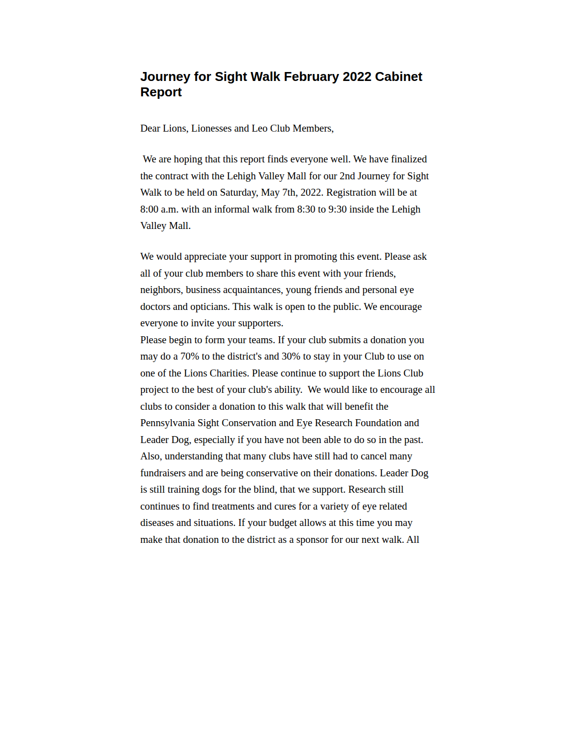Journey for Sight Walk February 2022 Cabinet Report
Dear Lions, Lionesses and Leo Club Members,
We are hoping that this report finds everyone well. We have finalized the contract with the Lehigh Valley Mall for our 2nd Journey for Sight Walk to be held on Saturday, May 7th, 2022. Registration will be at 8:00 a.m. with an informal walk from 8:30 to 9:30 inside the Lehigh Valley Mall.
We would appreciate your support in promoting this event. Please ask all of your club members to share this event with your friends, neighbors, business acquaintances, young friends and personal eye doctors and opticians. This walk is open to the public. We encourage everyone to invite your supporters.
Please begin to form your teams. If your club submits a donation you may do a 70% to the district's and 30% to stay in your Club to use on one of the Lions Charities. Please continue to support the Lions Club project to the best of your club's ability. We would like to encourage all clubs to consider a donation to this walk that will benefit the Pennsylvania Sight Conservation and Eye Research Foundation and Leader Dog, especially if you have not been able to do so in the past. Also, understanding that many clubs have still had to cancel many fundraisers and are being conservative on their donations. Leader Dog is still training dogs for the blind, that we support. Research still continues to find treatments and cures for a variety of eye related diseases and situations. If your budget allows at this time you may make that donation to the district as a sponsor for our next walk. All